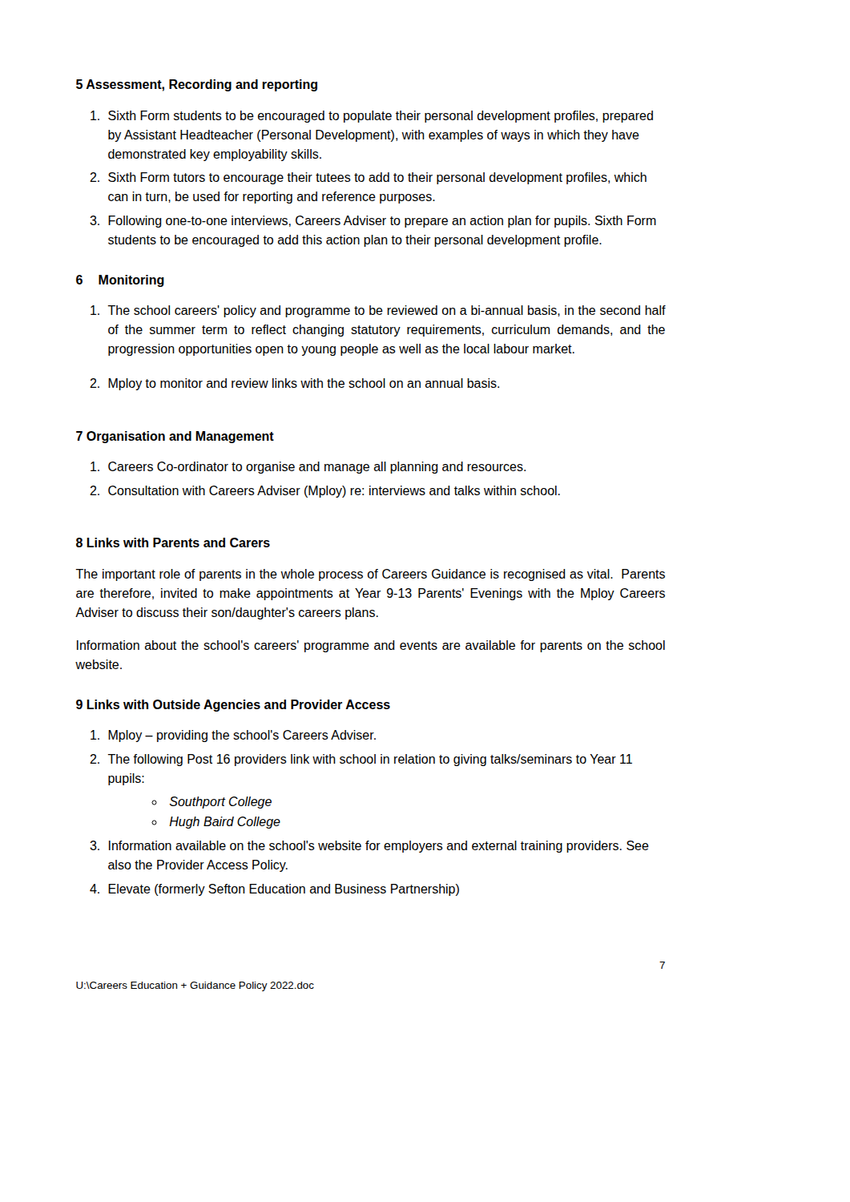5 Assessment, Recording and reporting
Sixth Form students to be encouraged to populate their personal development profiles, prepared by Assistant Headteacher (Personal Development), with examples of ways in which they have demonstrated key employability skills.
Sixth Form tutors to encourage their tutees to add to their personal development profiles, which can in turn, be used for reporting and reference purposes.
Following one-to-one interviews, Careers Adviser to prepare an action plan for pupils. Sixth Form students to be encouraged to add this action plan to their personal development profile.
6 Monitoring
The school careers' policy and programme to be reviewed on a bi-annual basis, in the second half of the summer term to reflect changing statutory requirements, curriculum demands, and the progression opportunities open to young people as well as the local labour market.
Mploy to monitor and review links with the school on an annual basis.
7 Organisation and Management
Careers Co-ordinator to organise and manage all planning and resources.
Consultation with Careers Adviser (Mploy) re: interviews and talks within school.
8 Links with Parents and Carers
The important role of parents in the whole process of Careers Guidance is recognised as vital. Parents are therefore, invited to make appointments at Year 9-13 Parents' Evenings with the Mploy Careers Adviser to discuss their son/daughter's careers plans.
Information about the school's careers' programme and events are available for parents on the school website.
9 Links with Outside Agencies and Provider Access
Mploy – providing the school's Careers Adviser.
The following Post 16 providers link with school in relation to giving talks/seminars to Year 11 pupils:
Southport College
Hugh Baird College
Information available on the school's website for employers and external training providers. See also the Provider Access Policy.
Elevate (formerly Sefton Education and Business Partnership)
7
U:\Careers Education + Guidance Policy 2022.doc